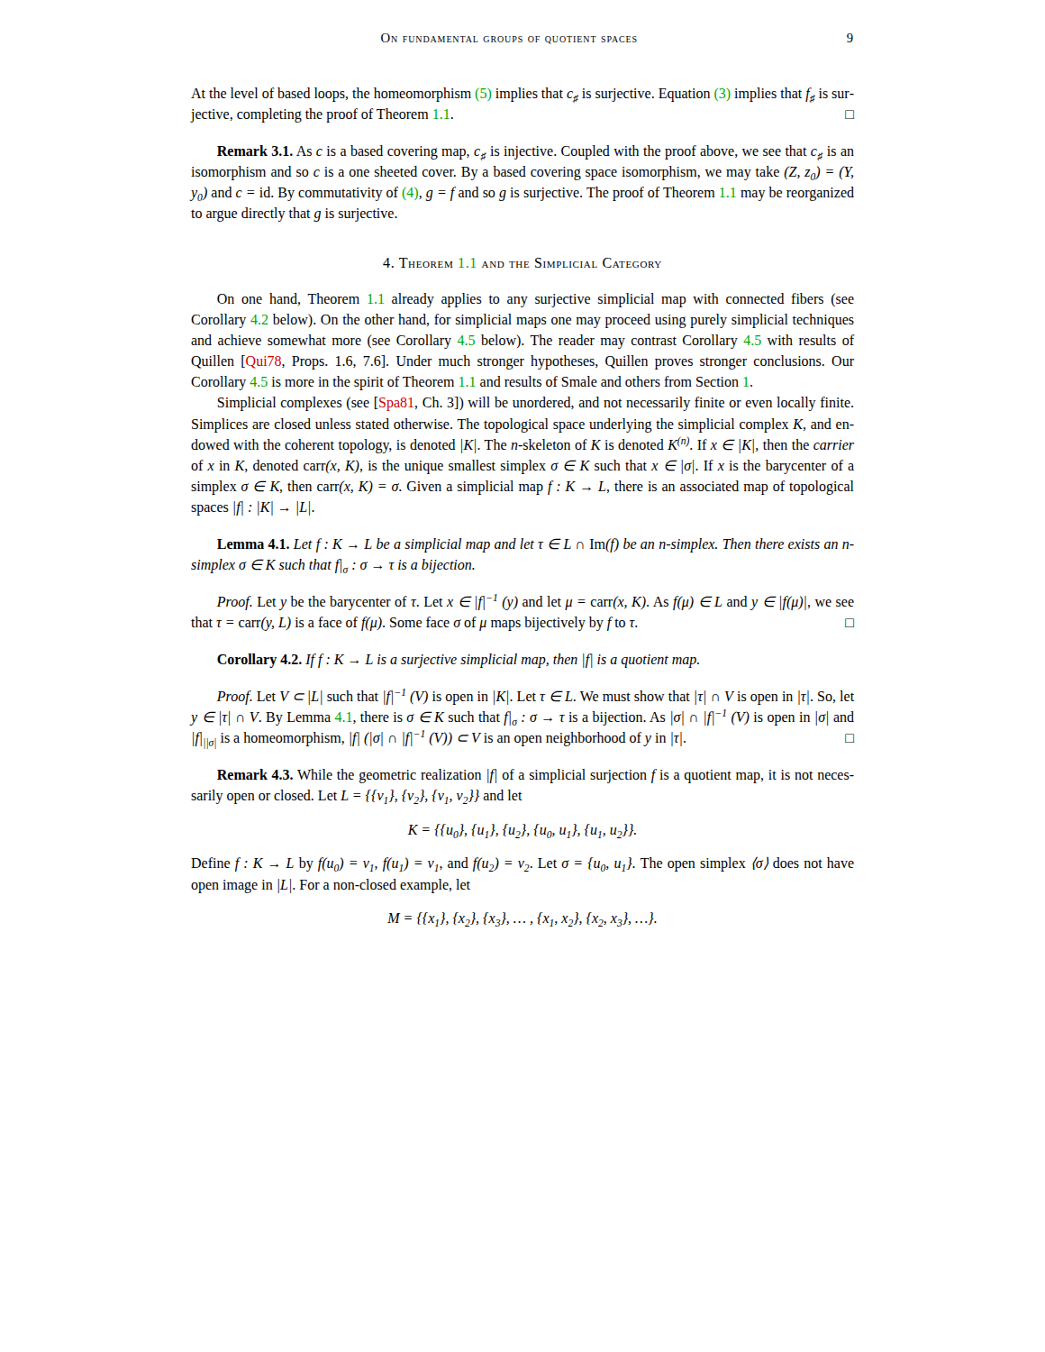On fundamental groups of quotient spaces 9
At the level of based loops, the homeomorphism (5) implies that c♯ is surjective. Equation (3) implies that f♯ is surjective, completing the proof of Theorem 1.1. □
Remark 3.1. As c is a based covering map, c♯ is injective. Coupled with the proof above, we see that c♯ is an isomorphism and so c is a one sheeted cover. By a based covering space isomorphism, we may take (Z, z0) = (Y, y0) and c = id. By commutativity of (4), g = f and so g is surjective. The proof of Theorem 1.1 may be reorganized to argue directly that g is surjective.
4. Theorem 1.1 and the Simplicial Category
On one hand, Theorem 1.1 already applies to any surjective simplicial map with connected fibers (see Corollary 4.2 below). On the other hand, for simplicial maps one may proceed using purely simplicial techniques and achieve somewhat more (see Corollary 4.5 below). The reader may contrast Corollary 4.5 with results of Quillen [Qui78, Props. 1.6, 7.6]. Under much stronger hypotheses, Quillen proves stronger conclusions. Our Corollary 4.5 is more in the spirit of Theorem 1.1 and results of Smale and others from Section 1.
Simplicial complexes (see [Spa81, Ch. 3]) will be unordered, and not necessarily finite or even locally finite. Simplices are closed unless stated otherwise. The topological space underlying the simplicial complex K, and endowed with the coherent topology, is denoted |K|. The n-skeleton of K is denoted K(n). If x ∈ |K|, then the carrier of x in K, denoted carr(x, K), is the unique smallest simplex σ ∈ K such that x ∈ |σ|. If x is the barycenter of a simplex σ ∈ K, then carr(x, K) = σ. Given a simplicial map f : K → L, there is an associated map of topological spaces |f| : |K| → |L|.
Lemma 4.1. Let f : K → L be a simplicial map and let τ ∈ L ∩ Im(f) be an n-simplex. Then there exists an n-simplex σ ∈ K such that f|σ : σ → τ is a bijection.
Proof. Let y be the barycenter of τ. Let x ∈ |f|−1 (y) and let μ = carr(x, K). As f(μ) ∈ L and y ∈ |f(μ)|, we see that τ = carr(y, L) is a face of f(μ). Some face σ of μ maps bijectively by f to τ. □
Corollary 4.2. If f : K → L is a surjective simplicial map, then |f| is a quotient map.
Proof. Let V ⊂ |L| such that |f|−1 (V) is open in |K|. Let τ ∈ L. We must show that |τ| ∩ V is open in |τ|. So, let y ∈ |τ| ∩ V. By Lemma 4.1, there is σ ∈ K such that f|σ : σ → τ is a bijection. As |σ| ∩ |f|−1 (V) is open in |σ| and |f|||σ| is a homeomorphism, |f| (|σ| ∩ |f|−1 (V)) ⊂ V is an open neighborhood of y in |τ|. □
Remark 4.3. While the geometric realization |f| of a simplicial surjection f is a quotient map, it is not necessarily open or closed. Let L = {{v1}, {v2}, {v1, v2}} and let
K = {{u0}, {u1}, {u2}, {u0, u1}, {u1, u2}}.
Define f : K → L by f(u0) = v1, f(u1) = v1, and f(u2) = v2. Let σ = {u0, u1}. The open simplex ⟨σ⟩ does not have open image in |L|. For a non-closed example, let
M = {{x1}, {x2}, {x3}, … , {x1, x2}, {x2, x3}, …}.